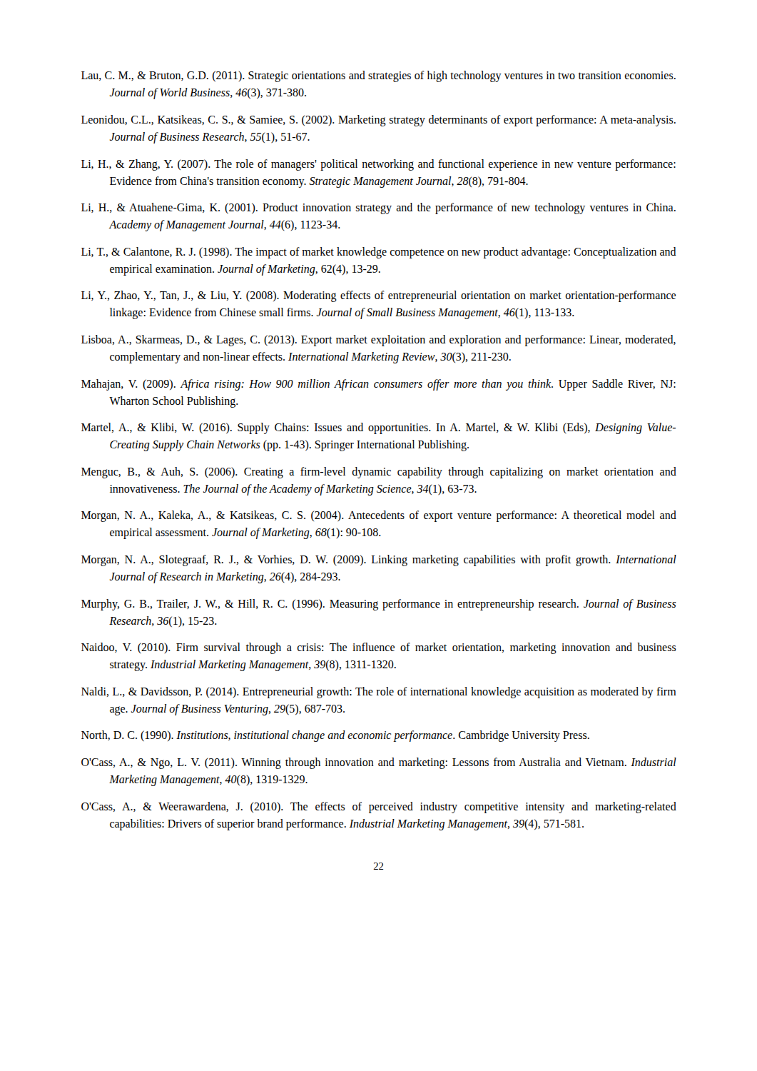Lau, C. M., & Bruton, G.D. (2011). Strategic orientations and strategies of high technology ventures in two transition economies. Journal of World Business, 46(3), 371-380.
Leonidou, C.L., Katsikeas, C. S., & Samiee, S. (2002). Marketing strategy determinants of export performance: A meta-analysis. Journal of Business Research, 55(1), 51-67.
Li, H., & Zhang, Y. (2007). The role of managers' political networking and functional experience in new venture performance: Evidence from China's transition economy. Strategic Management Journal, 28(8), 791-804.
Li, H., & Atuahene-Gima, K. (2001). Product innovation strategy and the performance of new technology ventures in China. Academy of Management Journal, 44(6), 1123-34.
Li, T., & Calantone, R. J. (1998). The impact of market knowledge competence on new product advantage: Conceptualization and empirical examination. Journal of Marketing, 62(4), 13-29.
Li, Y., Zhao, Y., Tan, J., & Liu, Y. (2008). Moderating effects of entrepreneurial orientation on market orientation-performance linkage: Evidence from Chinese small firms. Journal of Small Business Management, 46(1), 113-133.
Lisboa, A., Skarmeas, D., & Lages, C. (2013). Export market exploitation and exploration and performance: Linear, moderated, complementary and non-linear effects. International Marketing Review, 30(3), 211-230.
Mahajan, V. (2009). Africa rising: How 900 million African consumers offer more than you think. Upper Saddle River, NJ: Wharton School Publishing.
Martel, A., & Klibi, W. (2016). Supply Chains: Issues and opportunities. In A. Martel, & W. Klibi (Eds), Designing Value-Creating Supply Chain Networks (pp. 1-43). Springer International Publishing.
Menguc, B., & Auh, S. (2006). Creating a firm-level dynamic capability through capitalizing on market orientation and innovativeness. The Journal of the Academy of Marketing Science, 34(1), 63-73.
Morgan, N. A., Kaleka, A., & Katsikeas, C. S. (2004). Antecedents of export venture performance: A theoretical model and empirical assessment. Journal of Marketing, 68(1): 90-108.
Morgan, N. A., Slotegraaf, R. J., & Vorhies, D. W. (2009). Linking marketing capabilities with profit growth. International Journal of Research in Marketing, 26(4), 284-293.
Murphy, G. B., Trailer, J. W., & Hill, R. C. (1996). Measuring performance in entrepreneurship research. Journal of Business Research, 36(1), 15-23.
Naidoo, V. (2010). Firm survival through a crisis: The influence of market orientation, marketing innovation and business strategy. Industrial Marketing Management, 39(8), 1311-1320.
Naldi, L., & Davidsson, P. (2014). Entrepreneurial growth: The role of international knowledge acquisition as moderated by firm age. Journal of Business Venturing, 29(5), 687-703.
North, D. C. (1990). Institutions, institutional change and economic performance. Cambridge University Press.
O'Cass, A., & Ngo, L. V. (2011). Winning through innovation and marketing: Lessons from Australia and Vietnam. Industrial Marketing Management, 40(8), 1319-1329.
O'Cass, A., & Weerawardena, J. (2010). The effects of perceived industry competitive intensity and marketing-related capabilities: Drivers of superior brand performance. Industrial Marketing Management, 39(4), 571-581.
22